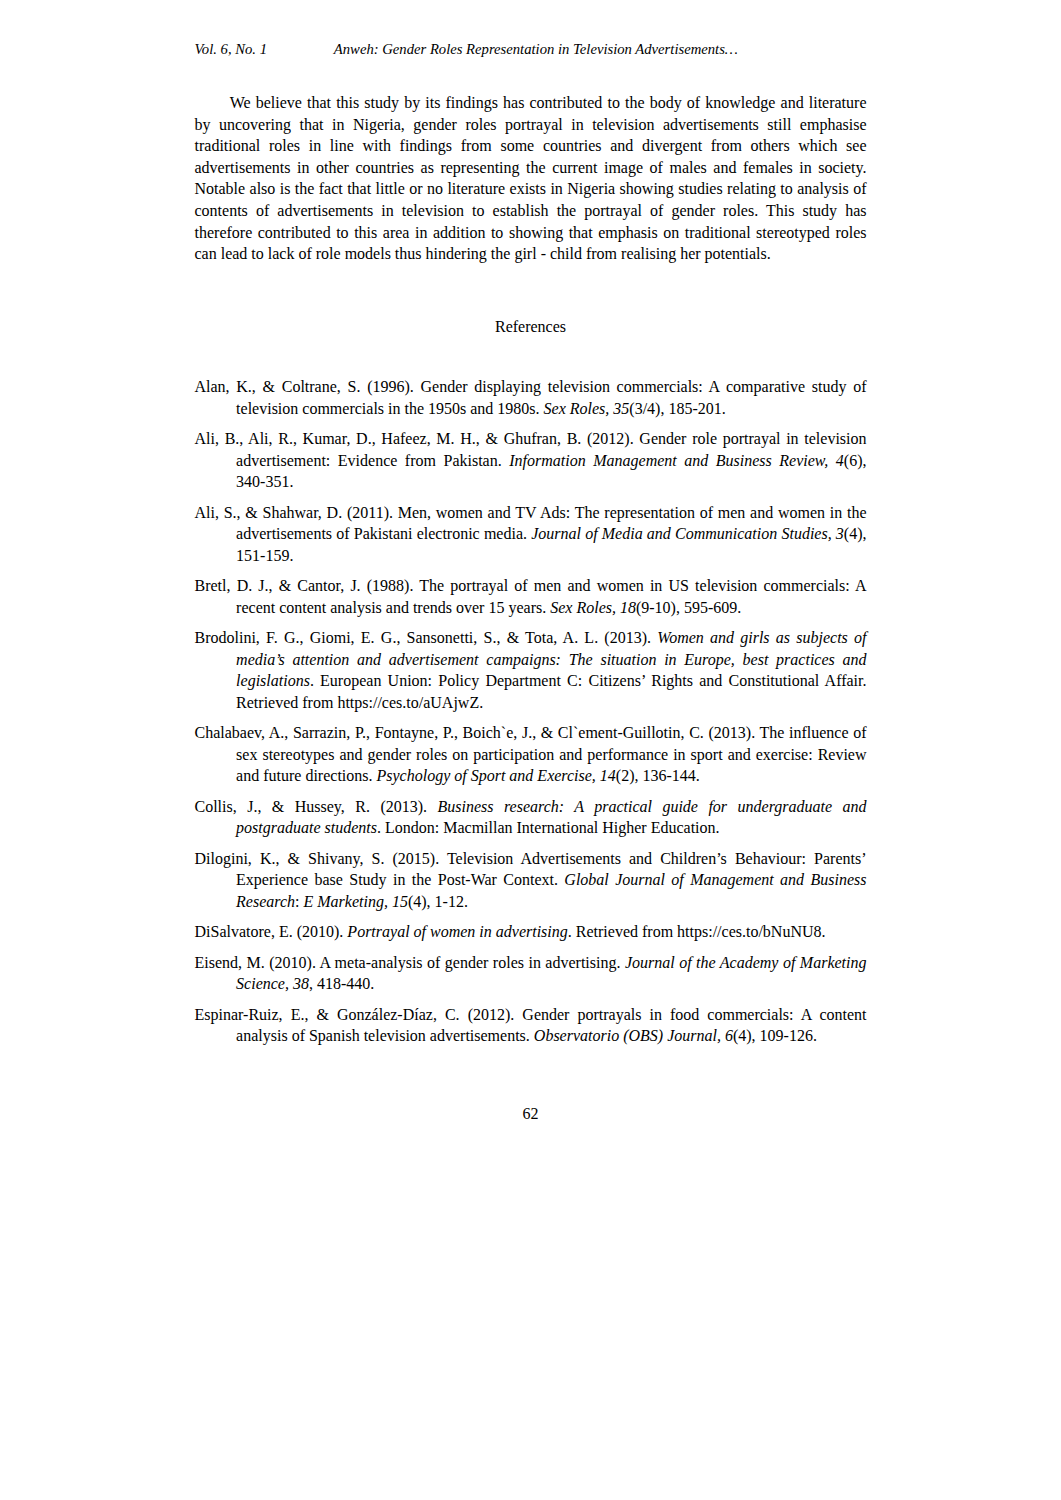Vol. 6, No. 1 Anweh: Gender Roles Representation in Television Advertisements…
We believe that this study by its findings has contributed to the body of knowledge and literature by uncovering that in Nigeria, gender roles portrayal in television advertisements still emphasise traditional roles in line with findings from some countries and divergent from others which see advertisements in other countries as representing the current image of males and females in society. Notable also is the fact that little or no literature exists in Nigeria showing studies relating to analysis of contents of advertisements in television to establish the portrayal of gender roles. This study has therefore contributed to this area in addition to showing that emphasis on traditional stereotyped roles can lead to lack of role models thus hindering the girl - child from realising her potentials.
References
Alan, K., & Coltrane, S. (1996). Gender displaying television commercials: A comparative study of television commercials in the 1950s and 1980s. Sex Roles, 35(3/4), 185-201.
Ali, B., Ali, R., Kumar, D., Hafeez, M. H., & Ghufran, B. (2012). Gender role portrayal in television advertisement: Evidence from Pakistan. Information Management and Business Review, 4(6), 340-351.
Ali, S., & Shahwar, D. (2011). Men, women and TV Ads: The representation of men and women in the advertisements of Pakistani electronic media. Journal of Media and Communication Studies, 3(4), 151-159.
Bretl, D. J., & Cantor, J. (1988). The portrayal of men and women in US television commercials: A recent content analysis and trends over 15 years. Sex Roles, 18(9-10), 595-609.
Brodolini, F. G., Giomi, E. G., Sansonetti, S., & Tota, A. L. (2013). Women and girls as subjects of media’s attention and advertisement campaigns: The situation in Europe, best practices and legislations. European Union: Policy Department C: Citizens’ Rights and Constitutional Affair. Retrieved from https://ces.to/aUAjwZ.
Chalabaev, A., Sarrazin, P., Fontayne, P., Boich`e, J., & Cl`ement-Guillotin, C. (2013). The influence of sex stereotypes and gender roles on participation and performance in sport and exercise: Review and future directions. Psychology of Sport and Exercise, 14(2), 136-144.
Collis, J., & Hussey, R. (2013). Business research: A practical guide for undergraduate and postgraduate students. London: Macmillan International Higher Education.
Dilogini, K., & Shivany, S. (2015). Television Advertisements and Children’s Behaviour: Parents’ Experience base Study in the Post-War Context. Global Journal of Management and Business Research: E Marketing, 15(4), 1-12.
DiSalvatore, E. (2010). Portrayal of women in advertising. Retrieved from https://ces.to/bNuNU8.
Eisend, M. (2010). A meta-analysis of gender roles in advertising. Journal of the Academy of Marketing Science, 38, 418-440.
Espinar-Ruiz, E., & González-Díaz, C. (2012). Gender portrayals in food commercials: A content analysis of Spanish television advertisements. Observatorio (OBS) Journal, 6(4), 109-126.
62